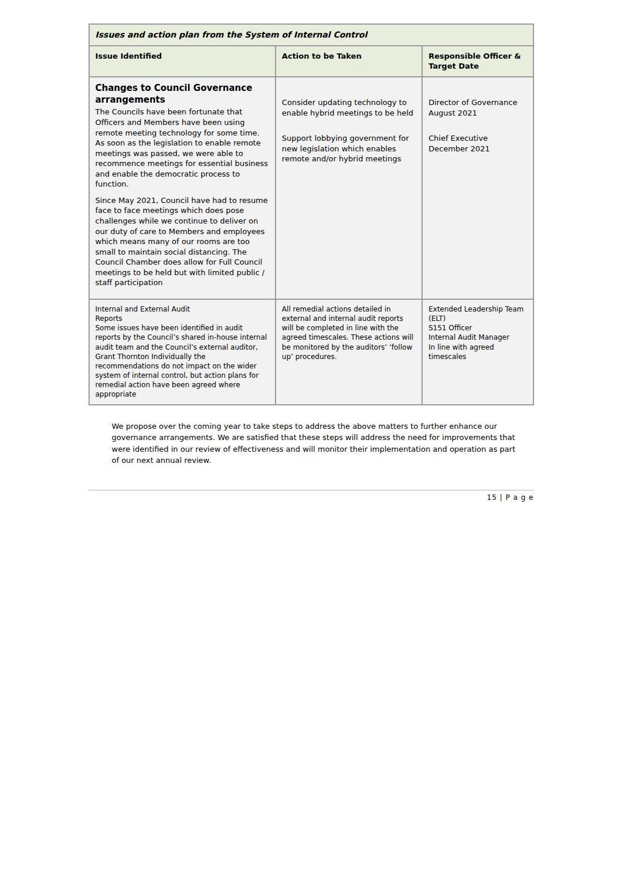| Issues and action plan from the System of Internal Control |
| Issue Identified | Action to be Taken | Responsible Officer & Target Date |
| Changes to Council Governance arrangements The Councils have been fortunate that Officers and Members have been using remote meeting technology for some time. As soon as the legislation to enable remote meetings was passed, we were able to recommence meetings for essential business and enable the democratic process to function. Since May 2021, Council have had to resume face to face meetings which does pose challenges while we continue to deliver on our duty of care to Members and employees which means many of our rooms are too small to maintain social distancing. The Council Chamber does allow for Full Council meetings to be held but with limited public / staff participation | Consider updating technology to enable hybrid meetings to be held Support lobbying government for new legislation which enables remote and/or hybrid meetings | Director of Governance August 2021 Chief Executive December 2021 |
| Internal and External Audit Reports Some issues have been identified in audit reports by the Council’s shared in-house internal audit team and the Council’s external auditor, Grant Thornton Individually the recommendations do not impact on the wider system of internal control, but action plans for remedial action have been agreed where appropriate | All remedial actions detailed in external and internal audit reports will be completed in line with the agreed timescales. These actions will be monitored by the auditors’ ‘follow up’ procedures. | Extended Leadership Team (ELT) S151 Officer Internal Audit Manager In line with agreed timescales |
We propose over the coming year to take steps to address the above matters to further enhance our governance arrangements. We are satisfied that these steps will address the need for improvements that were identified in our review of effectiveness and will monitor their implementation and operation as part of our next annual review.
15 | P a g e